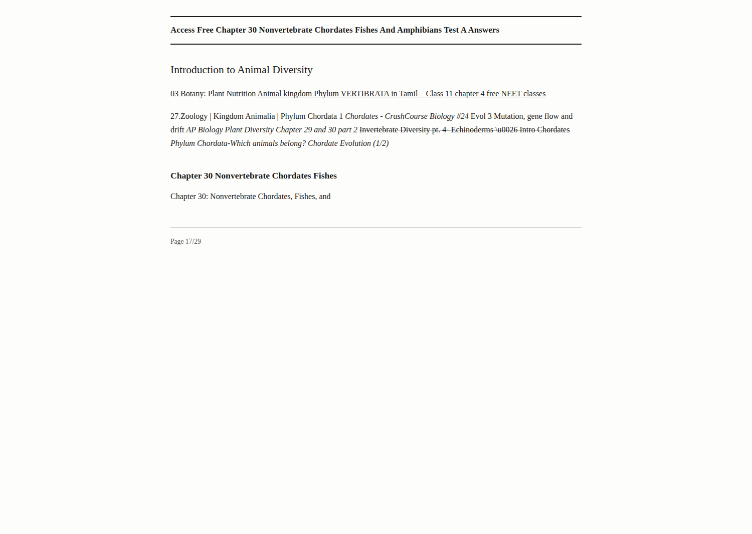Access Free Chapter 30 Nonvertebrate Chordates Fishes And Amphibians Test A Answers
Introduction to Animal Diversity
03 Botany: Plant Nutrition Animal kingdom Phylum VERTIBRATA in Tamil _ Class 11 chapter 4 free NEET classes
27.Zoology | Kingdom Animalia | Phylum Chordata 1 Chordates - CrashCourse Biology #24 Evol 3 Mutation, gene flow and drift AP Biology Plant Diversity Chapter 29 and 30 part 2 Invertebrate Diversity pt. 4- Echinoderms \u0026 Intro Chordates Phylum Chordata-Which animals belong? Chordate Evolution (1/2)
Chapter 30 Nonvertebrate Chordates Fishes
Chapter 30: Nonvertebrate Chordates, Fishes, and
Page 17/29